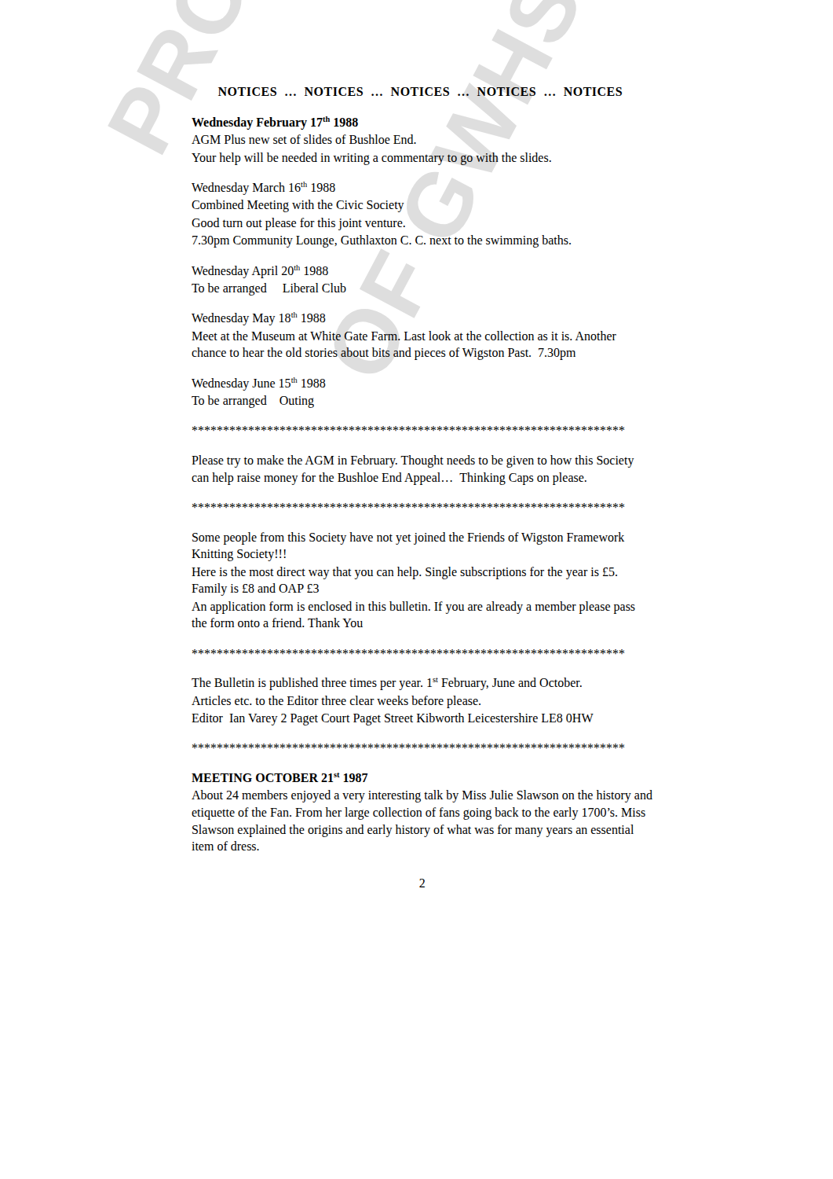PROPERTY OF GWHS
NOTICES … NOTICES … NOTICES … NOTICES … NOTICES
Wednesday February 17th 1988
AGM Plus new set of slides of Bushloe End.
Your help will be needed in writing a commentary to go with the slides.
Wednesday March 16th 1988
Combined Meeting with the Civic Society
Good turn out please for this joint venture.
7.30pm Community Lounge, Guthlaxton C. C. next to the swimming baths.
Wednesday April 20th 1988
To be arranged Liberal Club
Wednesday May 18th 1988
Meet at the Museum at White Gate Farm. Last look at the collection as it is. Another chance to hear the old stories about bits and pieces of Wigston Past. 7.30pm
Wednesday June 15th 1988
To be arranged Outing
*********************************************************************
Please try to make the AGM in February. Thought needs to be given to how this Society can help raise money for the Bushloe End Appeal… Thinking Caps on please.
*********************************************************************
Some people from this Society have not yet joined the Friends of Wigston Framework Knitting Society!!!
Here is the most direct way that you can help. Single subscriptions for the year is £5. Family is £8 and OAP £3
An application form is enclosed in this bulletin. If you are already a member please pass the form onto a friend. Thank You
*********************************************************************
The Bulletin is published three times per year. 1st February, June and October.
Articles etc. to the Editor three clear weeks before please.
Editor Ian Varey 2 Paget Court Paget Street Kibworth Leicestershire LE8 0HW
*********************************************************************
MEETING OCTOBER 21st 1987
About 24 members enjoyed a very interesting talk by Miss Julie Slawson on the history and etiquette of the Fan. From her large collection of fans going back to the early 1700’s. Miss Slawson explained the origins and early history of what was for many years an essential item of dress.
2